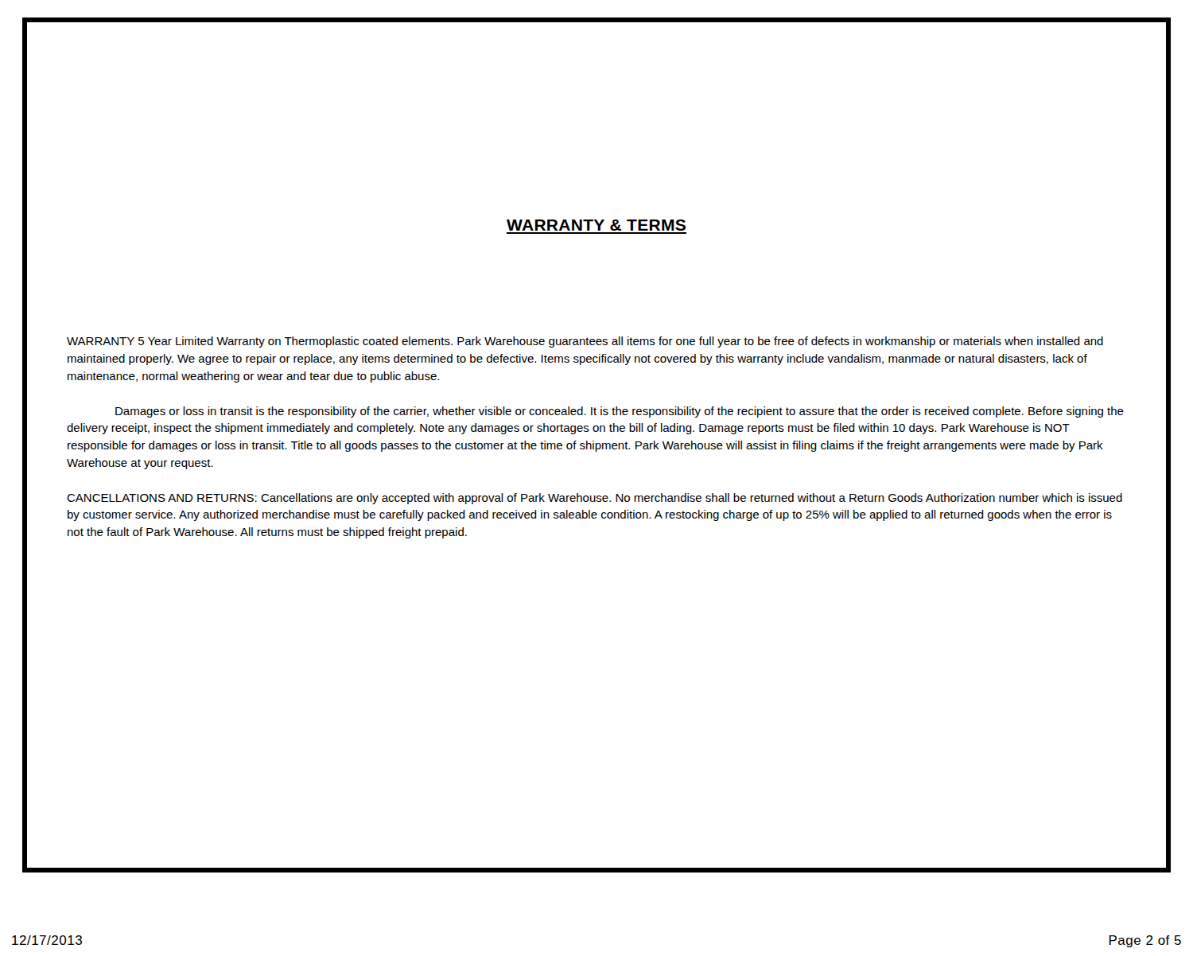WARRANTY & TERMS
WARRANTY 5 Year Limited Warranty on Thermoplastic coated elements. Park Warehouse guarantees all items for one full year to be free of defects in workmanship or materials when installed and maintained properly. We agree to repair or replace, any items determined to be defective. Items specifically not covered by this warranty include vandalism, manmade or natural disasters, lack of maintenance, normal weathering or wear and tear due to public abuse.
Damages or loss in transit is the responsibility of the carrier, whether visible or concealed. It is the responsibility of the recipient to assure that the order is received complete. Before signing the delivery receipt, inspect the shipment immediately and completely. Note any damages or shortages on the bill of lading. Damage reports must be filed within 10 days. Park Warehouse is NOT responsible for damages or loss in transit. Title to all goods passes to the customer at the time of shipment. Park Warehouse will assist in filing claims if the freight arrangements were made by Park Warehouse at your request.
CANCELLATIONS AND RETURNS: Cancellations are only accepted with approval of Park Warehouse. No merchandise shall be returned without a Return Goods Authorization number which is issued by customer service. Any authorized merchandise must be carefully packed and received in saleable condition. A restocking charge of up to 25% will be applied to all returned goods when the error is not the fault of Park Warehouse. All returns must be shipped freight prepaid.
12/17/2013 Page 2 of 5